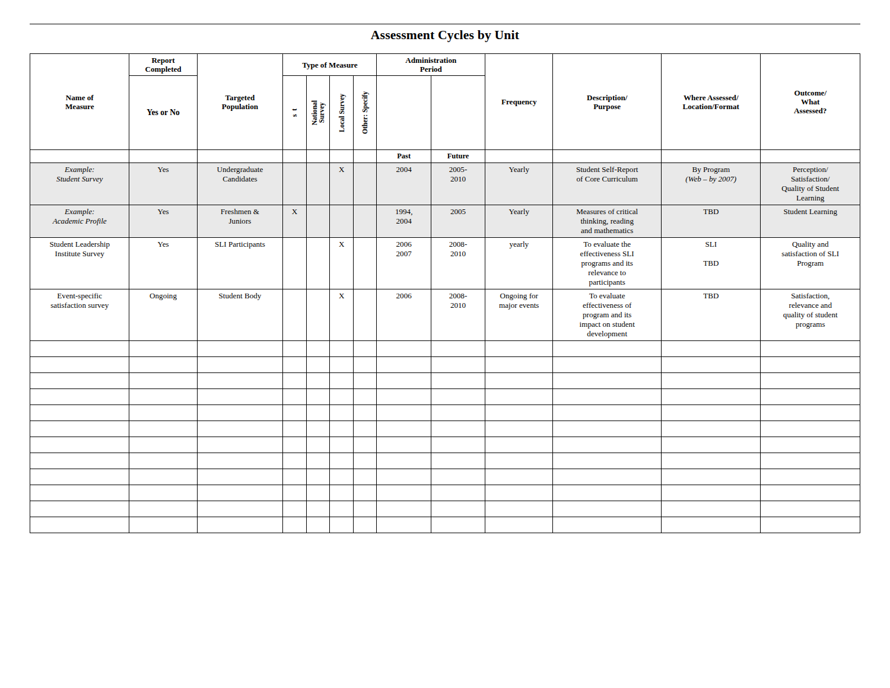Assessment Cycles by Unit
| Name of Measure | Report Completed | Targeted Population | Type of Measure | Administration Period | Frequency | Description/ Purpose | Where Assessed/ Location/Format | Outcome/ What Assessed? |
| --- | --- | --- | --- | --- | --- | --- | --- | --- |
| s t | National Survey | Local Survey | Other: Specify | | |
| Yes or No |
| | | | | | | | Past | Future | | | | |
| Example: Student Survey | Yes | Undergraduate Candidates | | | X | | 2004 | 2005- 2010 | Yearly | Student Self-Report of Core Curriculum | By Program (Web – by 2007) | Perception/ Satisfaction/ Quality of Student Learning |
| Example: Academic Profile | Yes | Freshmen & Juniors | X | | | | 1994, 2004 | 2005 | Yearly | Measures of critical thinking, reading and mathematics | TBD | Student Learning |
| Student Leadership Institute Survey | Yes | SLI Participants | | | X | | 2006 2007 | 2008- 2010 | yearly | To evaluate the effectiveness SLI programs and its relevance to participants | SLI TBD | Quality and satisfaction of SLI Program |
| Event-specific satisfaction survey | Ongoing | Student Body | | | X | | 2006 | 2008- 2010 | Ongoing for major events | To evaluate effectiveness of program and its impact on student development | TBD | Satisfaction, relevance and quality of student programs |